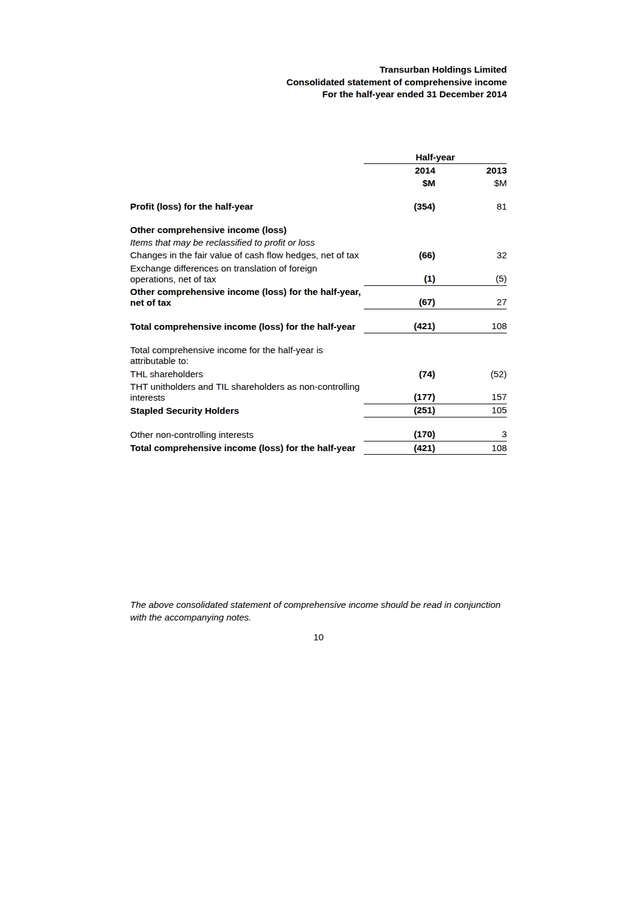Transurban Holdings Limited
Consolidated statement of comprehensive income
For the half-year ended 31 December 2014
| | Half-year |
| | 2014 | 2013 |
| | $M | $M |
| Profit (loss) for the half-year | (354) | 81 |
| Other comprehensive income (loss) | | |
| Items that may be reclassified to profit or loss | | |
| Changes in the fair value of cash flow hedges, net of tax | (66) | 32 |
| Exchange differences on translation of foreign operations, net of tax | (1) | (5) |
| Other comprehensive income (loss) for the half-year, net of tax | (67) | 27 |
| Total comprehensive income (loss) for the half-year | (421) | 108 |
| Total comprehensive income for the half-year is attributable to: | | |
| THL shareholders | (74) | (52) |
| THT unitholders and TIL shareholders as non-controlling interests | (177) | 157 |
| Stapled Security Holders | (251) | 105 |
| Other non-controlling interests | (170) | 3 |
| Total comprehensive income (loss) for the half-year | (421) | 108 |
The above consolidated statement of comprehensive income should be read in conjunction with the accompanying notes.
10